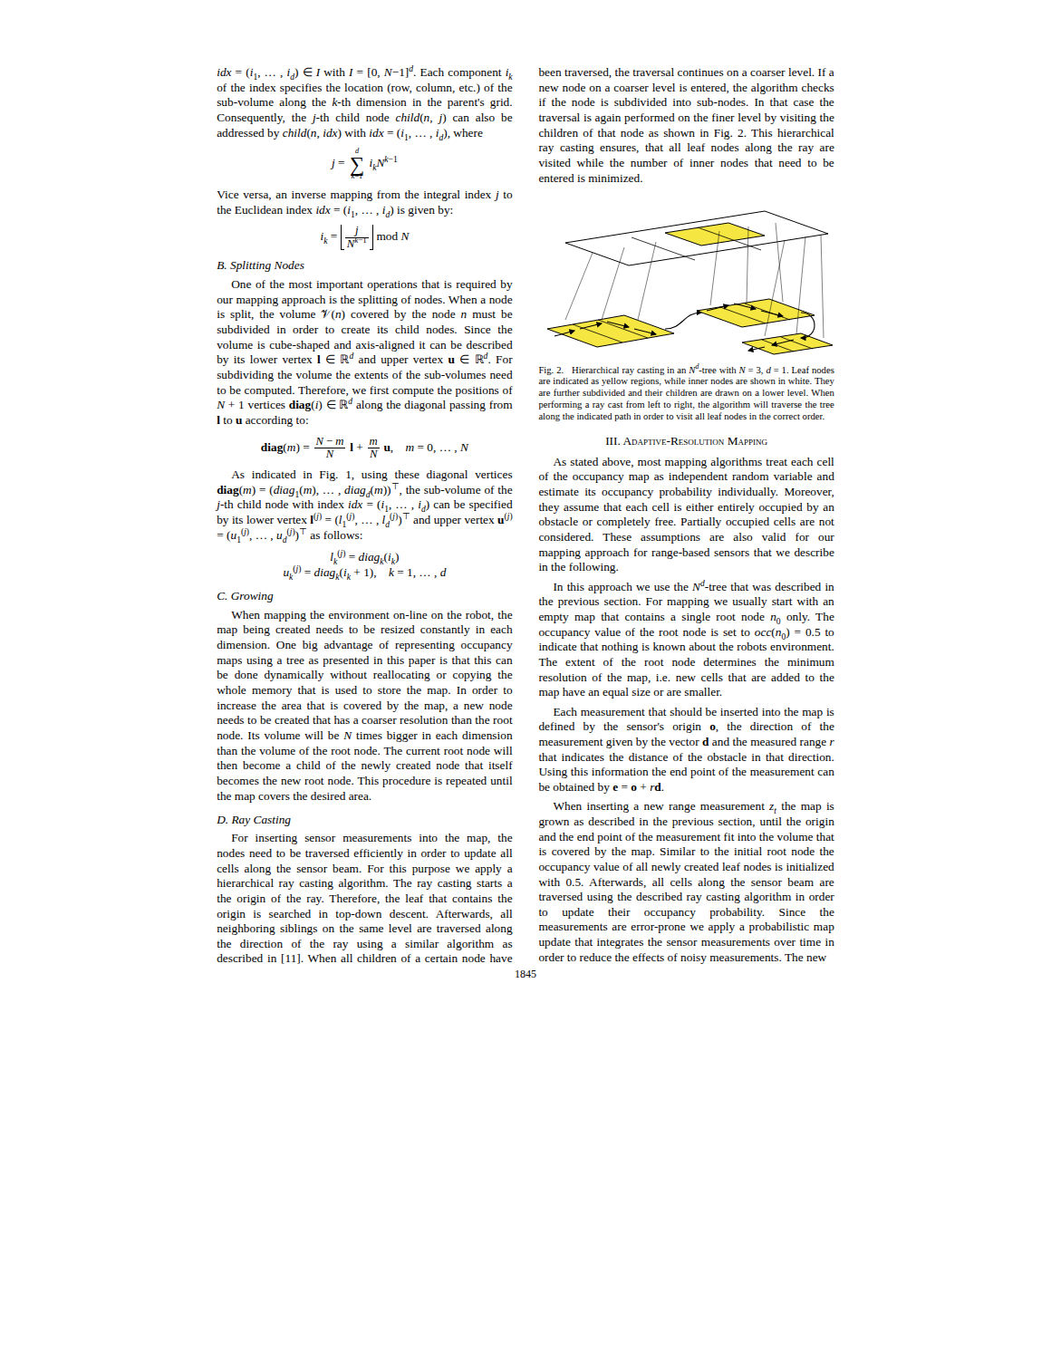idx = (i1, … , id) ∈ I with I = [0, N−1]d. Each component ik of the index specifies the location (row, column, etc.) of the sub-volume along the k-th dimension in the parent's grid. Consequently, the j-th child node child(n, j) can also be addressed by child(n, idx) with idx = (i1, … , id), where
j = d∑k=1 ik Nk−1
Vice versa, an inverse mapping from the integral index j to the Euclidean index idx = (i1, … , id) is given by:
ik = jNk−1 mod N
B. Splitting Nodes
One of the most important operations that is required by our mapping approach is the splitting of nodes. When a node is split, the volume 𝒱(n) covered by the node n must be subdivided in order to create its child nodes. Since the volume is cube-shaped and axis-aligned it can be described by its lower vertex l ∈ ℝd and upper vertex u ∈ ℝd. For subdividing the volume the extents of the sub-volumes need to be computed. Therefore, we first compute the positions of N + 1 vertices diag(i) ∈ ℝd along the diagonal passing from l to u according to:
diag(m) = N − m N l + mN u, m = 0, … , N
As indicated in Fig. 1, using these diagonal vertices diag(m) = (diag1(m), … , diagd(m))⊤, the sub-volume of the j-th child node with index idx = (i1, … , id) can be specified by its lower vertex l(j) = (l1(j), … , ld(j))⊤ and upper vertex u(j) = (u1(j), … , ud(j))⊤ as follows:
lk(j) = diagk(ik)
uk(j) = diagk(ik + 1), k = 1, … , d
C. Growing
When mapping the environment on-line on the robot, the map being created needs to be resized constantly in each dimension. One big advantage of representing occupancy maps using a tree as presented in this paper is that this can be done dynamically without reallocating or copying the whole memory that is used to store the map. In order to increase the area that is covered by the map, a new node needs to be created that has a coarser resolution than the root node. Its volume will be N times bigger in each dimension than the volume of the root node. The current root node will then become a child of the newly created node that itself becomes the new root node. This procedure is repeated until the map covers the desired area.
D. Ray Casting
For inserting sensor measurements into the map, the nodes need to be traversed efficiently in order to update all cells along the sensor beam. For this purpose we apply a hierarchical ray casting algorithm. The ray casting starts a the origin of the ray. Therefore, the leaf that contains the origin is searched in top-down descent. Afterwards, all neighboring siblings on the same level are traversed along the direction of the ray using a similar algorithm as described in [11]. When all children of a certain node have been traversed, the traversal continues on a coarser level. If a new node on a coarser level is entered, the algorithm checks if the node is subdivided into sub-nodes. In that case the traversal is again performed on the finer level by visiting the children of that node as shown in Fig. 2. This hierarchical ray casting ensures, that all leaf nodes along the ray are visited while the number of inner nodes that need to be entered is minimized.
Fig. 2. Hierarchical ray casting in an Nd-tree with N = 3, d = 1. Leaf nodes are indicated as yellow regions, while inner nodes are shown in white. They are further subdivided and their children are drawn on a lower level. When performing a ray cast from left to right, the algorithm will traverse the tree along the indicated path in order to visit all leaf nodes in the correct order.
III. Adaptive-Resolution Mapping
As stated above, most mapping algorithms treat each cell of the occupancy map as independent random variable and estimate its occupancy probability individually. Moreover, they assume that each cell is either entirely occupied by an obstacle or completely free. Partially occupied cells are not considered. These assumptions are also valid for our mapping approach for range-based sensors that we describe in the following.
In this approach we use the Nd-tree that was described in the previous section. For mapping we usually start with an empty map that contains a single root node n0 only. The occupancy value of the root node is set to occ(n0) = 0.5 to indicate that nothing is known about the robots environment. The extent of the root node determines the minimum resolution of the map, i.e. new cells that are added to the map have an equal size or are smaller.
Each measurement that should be inserted into the map is defined by the sensor's origin o, the direction of the measurement given by the vector d and the measured range r that indicates the distance of the obstacle in that direction. Using this information the end point of the measurement can be obtained by e = o + rd.
When inserting a new range measurement zt the map is grown as described in the previous section, until the origin and the end point of the measurement fit into the volume that is covered by the map. Similar to the initial root node the occupancy value of all newly created leaf nodes is initialized with 0.5. Afterwards, all cells along the sensor beam are traversed using the described ray casting algorithm in order to update their occupancy probability. Since the measurements are error-prone we apply a probabilistic map update that integrates the sensor measurements over time in order to reduce the effects of noisy measurements. The new
1845